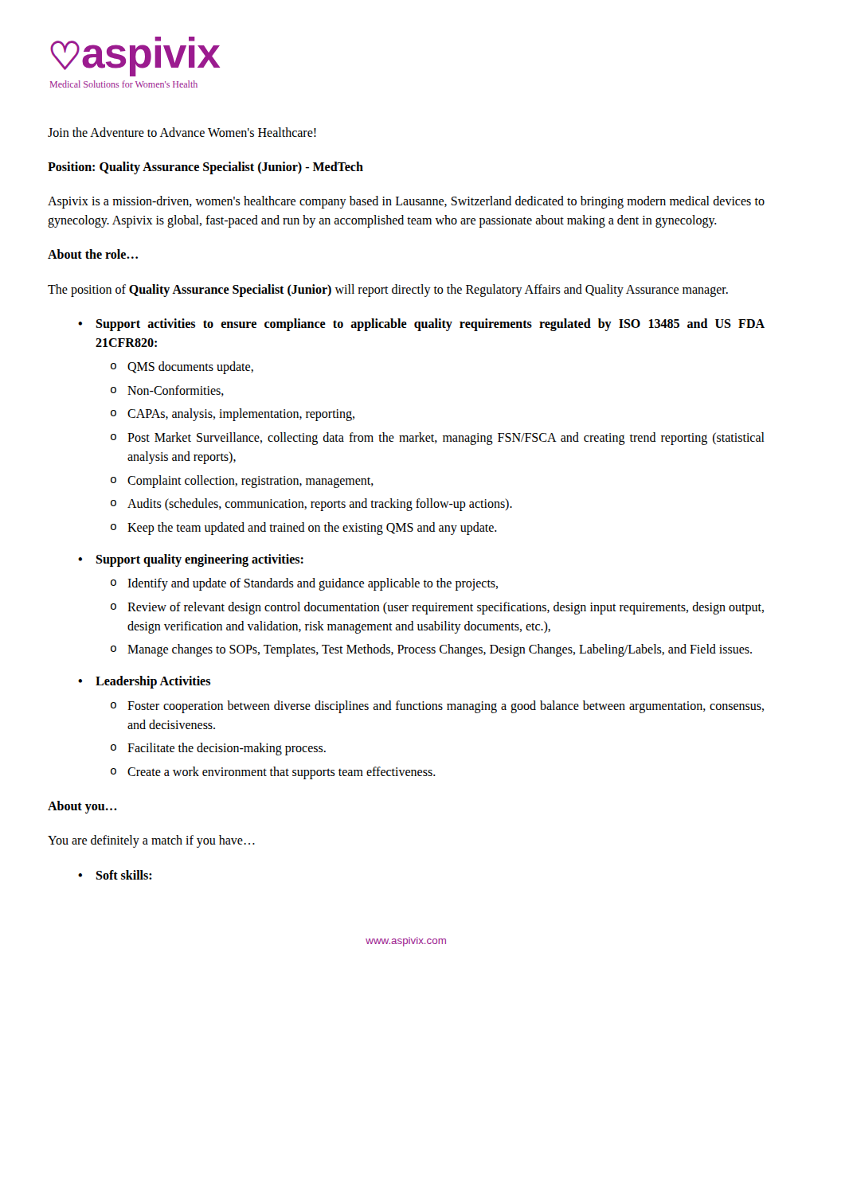♡aspivix
Medical Solutions for Women's Health
Join the Adventure to Advance Women's Healthcare!
Position: Quality Assurance Specialist (Junior) - MedTech
Aspivix is a mission-driven, women's healthcare company based in Lausanne, Switzerland dedicated to bringing modern medical devices to gynecology. Aspivix is global, fast-paced and run by an accomplished team who are passionate about making a dent in gynecology.
About the role…
The position of Quality Assurance Specialist (Junior) will report directly to the Regulatory Affairs and Quality Assurance manager.
Support activities to ensure compliance to applicable quality requirements regulated by ISO 13485 and US FDA 21CFR820:
QMS documents update,
Non-Conformities,
CAPAs, analysis, implementation, reporting,
Post Market Surveillance, collecting data from the market, managing FSN/FSCA and creating trend reporting (statistical analysis and reports),
Complaint collection, registration, management,
Audits (schedules, communication, reports and tracking follow-up actions).
Keep the team updated and trained on the existing QMS and any update.
Support quality engineering activities:
Identify and update of Standards and guidance applicable to the projects,
Review of relevant design control documentation (user requirement specifications, design input requirements, design output, design verification and validation, risk management and usability documents, etc.),
Manage changes to SOPs, Templates, Test Methods, Process Changes, Design Changes, Labeling/Labels, and Field issues.
Leadership Activities
Foster cooperation between diverse disciplines and functions managing a good balance between argumentation, consensus, and decisiveness.
Facilitate the decision-making process.
Create a work environment that supports team effectiveness.
About you…
You are definitely a match if you have…
Soft skills:
www.aspivix.com